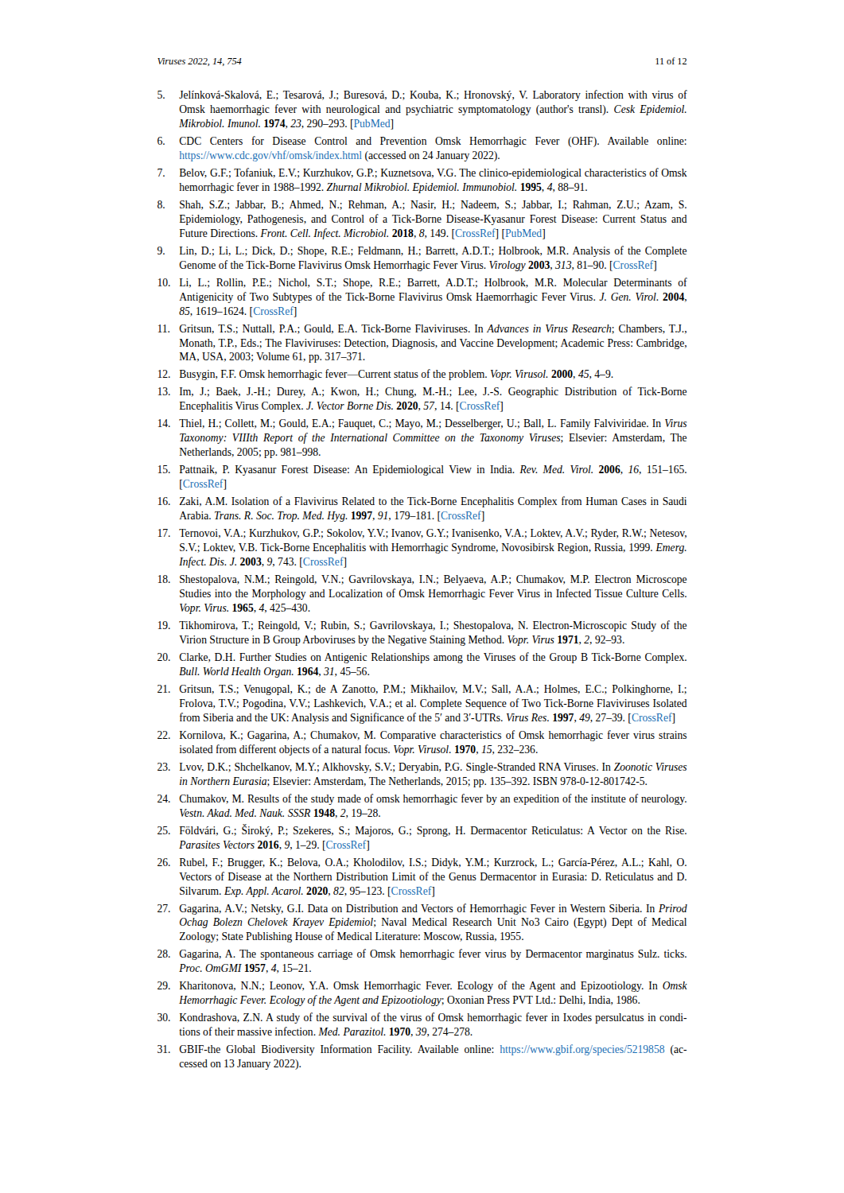Viruses 2022, 14, 754
11 of 12
Jelínková-Skalová, E.; Tesarová, J.; Buresová, D.; Kouba, K.; Hronovský, V. Laboratory infection with virus of Omsk haemorrhagic fever with neurological and psychiatric symptomatology (author's transl). Cesk Epidemiol. Mikrobiol. Imunol. 1974, 23, 290–293. PubMed
CDC Centers for Disease Control and Prevention Omsk Hemorrhagic Fever (OHF). Available online: https://www.cdc.gov/vhf/omsk/index.html (accessed on 24 January 2022).
Belov, G.F.; Tofaniuk, E.V.; Kurzhukov, G.P.; Kuznetsova, V.G. The clinico-epidemiological characteristics of Omsk hemorrhagic fever in 1988–1992. Zhurnal Mikrobiol. Epidemiol. Immunobiol. 1995, 4, 88–91.
Shah, S.Z.; Jabbar, B.; Ahmed, N.; Rehman, A.; Nasir, H.; Nadeem, S.; Jabbar, I.; Rahman, Z.U.; Azam, S. Epidemiology, Pathogenesis, and Control of a Tick-Borne Disease-Kyasanur Forest Disease: Current Status and Future Directions. Front. Cell. Infect. Microbiol. 2018, 8, 149. CrossRef PubMed
Lin, D.; Li, L.; Dick, D.; Shope, R.E.; Feldmann, H.; Barrett, A.D.T.; Holbrook, M.R. Analysis of the Complete Genome of the Tick-Borne Flavivirus Omsk Hemorrhagic Fever Virus. Virology 2003, 313, 81–90. CrossRef
Li, L.; Rollin, P.E.; Nichol, S.T.; Shope, R.E.; Barrett, A.D.T.; Holbrook, M.R. Molecular Determinants of Antigenicity of Two Subtypes of the Tick-Borne Flavivirus Omsk Haemorrhagic Fever Virus. J. Gen. Virol. 2004, 85, 1619–1624. CrossRef
Gritsun, T.S.; Nuttall, P.A.; Gould, E.A. Tick-Borne Flaviviruses. In Advances in Virus Research; Chambers, T.J., Monath, T.P., Eds.; The Flaviviruses: Detection, Diagnosis, and Vaccine Development; Academic Press: Cambridge, MA, USA, 2003; Volume 61, pp. 317–371.
Busygin, F.F. Omsk hemorrhagic fever—Current status of the problem. Vopr. Virusol. 2000, 45, 4–9.
Im, J.; Baek, J.-H.; Durey, A.; Kwon, H.; Chung, M.-H.; Lee, J.-S. Geographic Distribution of Tick-Borne Encephalitis Virus Complex. J. Vector Borne Dis. 2020, 57, 14. CrossRef
Thiel, H.; Collett, M.; Gould, E.A.; Fauquet, C.; Mayo, M.; Desselberger, U.; Ball, L. Family Falviviridae. In Virus Taxonomy: VIIIth Report of the International Committee on the Taxonomy Viruses; Elsevier: Amsterdam, The Netherlands, 2005; pp. 981–998.
Pattnaik, P. Kyasanur Forest Disease: An Epidemiological View in India. Rev. Med. Virol. 2006, 16, 151–165. CrossRef
Zaki, A.M. Isolation of a Flavivirus Related to the Tick-Borne Encephalitis Complex from Human Cases in Saudi Arabia. Trans. R. Soc. Trop. Med. Hyg. 1997, 91, 179–181. CrossRef
Ternovoi, V.A.; Kurzhukov, G.P.; Sokolov, Y.V.; Ivanov, G.Y.; Ivanisenko, V.A.; Loktev, A.V.; Ryder, R.W.; Netesov, S.V.; Loktev, V.B. Tick-Borne Encephalitis with Hemorrhagic Syndrome, Novosibirsk Region, Russia, 1999. Emerg. Infect. Dis. J. 2003, 9, 743. CrossRef
Shestopalova, N.M.; Reingold, V.N.; Gavrilovskaya, I.N.; Belyaeva, A.P.; Chumakov, M.P. Electron Microscope Studies into the Morphology and Localization of Omsk Hemorrhagic Fever Virus in Infected Tissue Culture Cells. Vopr. Virus. 1965, 4, 425–430.
Tikhomirova, T.; Reingold, V.; Rubin, S.; Gavrilovskaya, I.; Shestopalova, N. Electron-Microscopic Study of the Virion Structure in B Group Arboviruses by the Negative Staining Method. Vopr. Virus 1971, 2, 92–93.
Clarke, D.H. Further Studies on Antigenic Relationships among the Viruses of the Group B Tick-Borne Complex. Bull. World Health Organ. 1964, 31, 45–56.
Gritsun, T.S.; Venugopal, K.; de A Zanotto, P.M.; Mikhailov, M.V.; Sall, A.A.; Holmes, E.C.; Polkinghorne, I.; Frolova, T.V.; Pogodina, V.V.; Lashkevich, V.A.; et al. Complete Sequence of Two Tick-Borne Flaviviruses Isolated from Siberia and the UK: Analysis and Significance of the 5′ and 3′-UTRs. Virus Res. 1997, 49, 27–39. CrossRef
Kornilova, K.; Gagarina, A.; Chumakov, M. Comparative characteristics of Omsk hemorrhagic fever virus strains isolated from different objects of a natural focus. Vopr. Virusol. 1970, 15, 232–236.
Lvov, D.K.; Shchelkanov, M.Y.; Alkhovsky, S.V.; Deryabin, P.G. Single-Stranded RNA Viruses. In Zoonotic Viruses in Northern Eurasia; Elsevier: Amsterdam, The Netherlands, 2015; pp. 135–392. ISBN 978-0-12-801742-5.
Chumakov, M. Results of the study made of omsk hemorrhagic fever by an expedition of the institute of neurology. Vestn. Akad. Med. Nauk. SSSR 1948, 2, 19–28.
Földvári, G.; Široký, P.; Szekeres, S.; Majoros, G.; Sprong, H. Dermacentor Reticulatus: A Vector on the Rise. Parasites Vectors 2016, 9, 1–29. CrossRef
Rubel, F.; Brugger, K.; Belova, O.A.; Kholodilov, I.S.; Didyk, Y.M.; Kurzrock, L.; García-Pérez, A.L.; Kahl, O. Vectors of Disease at the Northern Distribution Limit of the Genus Dermacentor in Eurasia: D. Reticulatus and D. Silvarum. Exp. Appl. Acarol. 2020, 82, 95–123. CrossRef
Gagarina, A.V.; Netsky, G.I. Data on Distribution and Vectors of Hemorrhagic Fever in Western Siberia. In Prirod Ochag Bolezn Chelovek Krayev Epidemiol; Naval Medical Research Unit No3 Cairo (Egypt) Dept of Medical Zoology; State Publishing House of Medical Literature: Moscow, Russia, 1955.
Gagarina, A. The spontaneous carriage of Omsk hemorrhagic fever virus by Dermacentor marginatus Sulz. ticks. Proc. OmGMI 1957, 4, 15–21.
Kharitonova, N.N.; Leonov, Y.A. Omsk Hemorrhagic Fever. Ecology of the Agent and Epizootiology. In Omsk Hemorrhagic Fever. Ecology of the Agent and Epizootiology; Oxonian Press PVT Ltd.: Delhi, India, 1986.
Kondrashova, Z.N. A study of the survival of the virus of Omsk hemorrhagic fever in Ixodes persulcatus in conditions of their massive infection. Med. Parazitol. 1970, 39, 274–278.
GBIF-the Global Biodiversity Information Facility. Available online: https://www.gbif.org/species/5219858 (accessed on 13 January 2022).